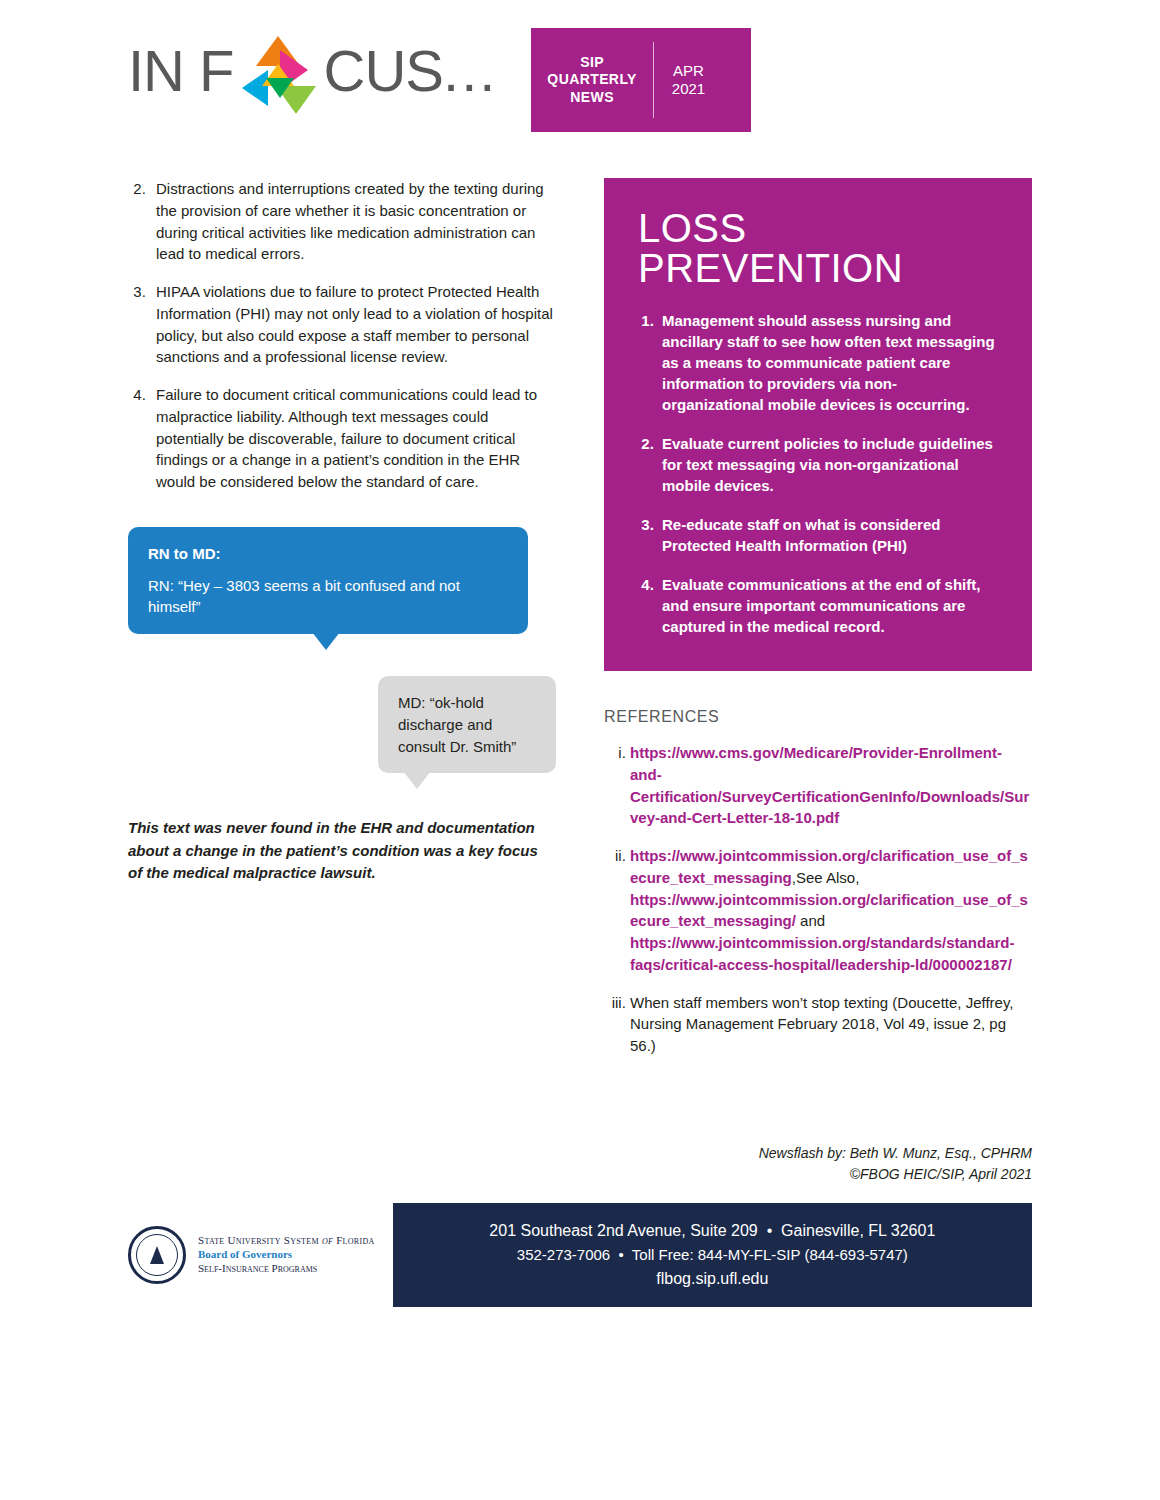IN F CUS...
SIP
QUARTERLY
NEWS
APR
2021
Distractions and interruptions created by the texting during the provision of care whether it is basic concentration or during critical activities like medication administration can lead to medical errors.
HIPAA violations due to failure to protect Protected Health Information (PHI) may not only lead to a violation of hospital policy, but also could expose a staff member to personal sanctions and a professional license review.
Failure to document critical communications could lead to malpractice liability. Although text messages could potentially be discoverable, failure to document critical findings or a change in a patient’s condition in the EHR would be considered below the standard of care.
RN to MD: RN: “Hey – 3803 seems a bit confused and not himself”
MD: “ok-hold discharge and consult Dr. Smith”
This text was never found in the EHR and documentation about a change in the patient’s condition was a key focus of the medical malpractice lawsuit.
LOSS PREVENTION
Management should assess nursing and ancillary staff to see how often text messaging as a means to communicate patient care information to providers via non-organizational mobile devices is occurring.
Evaluate current policies to include guidelines for text messaging via non-organizational mobile devices.
Re-educate staff on what is considered Protected Health Information (PHI)
Evaluate communications at the end of shift, and ensure important communications are captured in the medical record.
REFERENCES
https://www.cms.gov/Medicare/Provider-Enrollment-and-Certification/SurveyCertificationGenInfo/Downloads/Survey-and-Cert-Letter-18-10.pdf
https://www.jointcommission.org/clarification_use_of_secure_text_messaging,See Also, https://www.jointcommission.org/clarification_use_of_secure_text_messaging/ and https://www.jointcommission.org/standards/standard-faqs/critical-access-hospital/leadership-ld/000002187/
When staff members won’t stop texting (Doucette, Jeffrey, Nursing Management February 2018, Vol 49, issue 2, pg 56.)
Newsflash by: Beth W. Munz, Esq., CPHRM
©FBOG HEIC/SIP, April 2021
State University System of Florida
Board of Governors
Self-Insurance Programs
201 Southeast 2nd Avenue, Suite 209 • Gainesville, FL 32601
352-273-7006 • Toll Free: 844-MY-FL-SIP (844-693-5747)
flbog.sip.ufl.edu